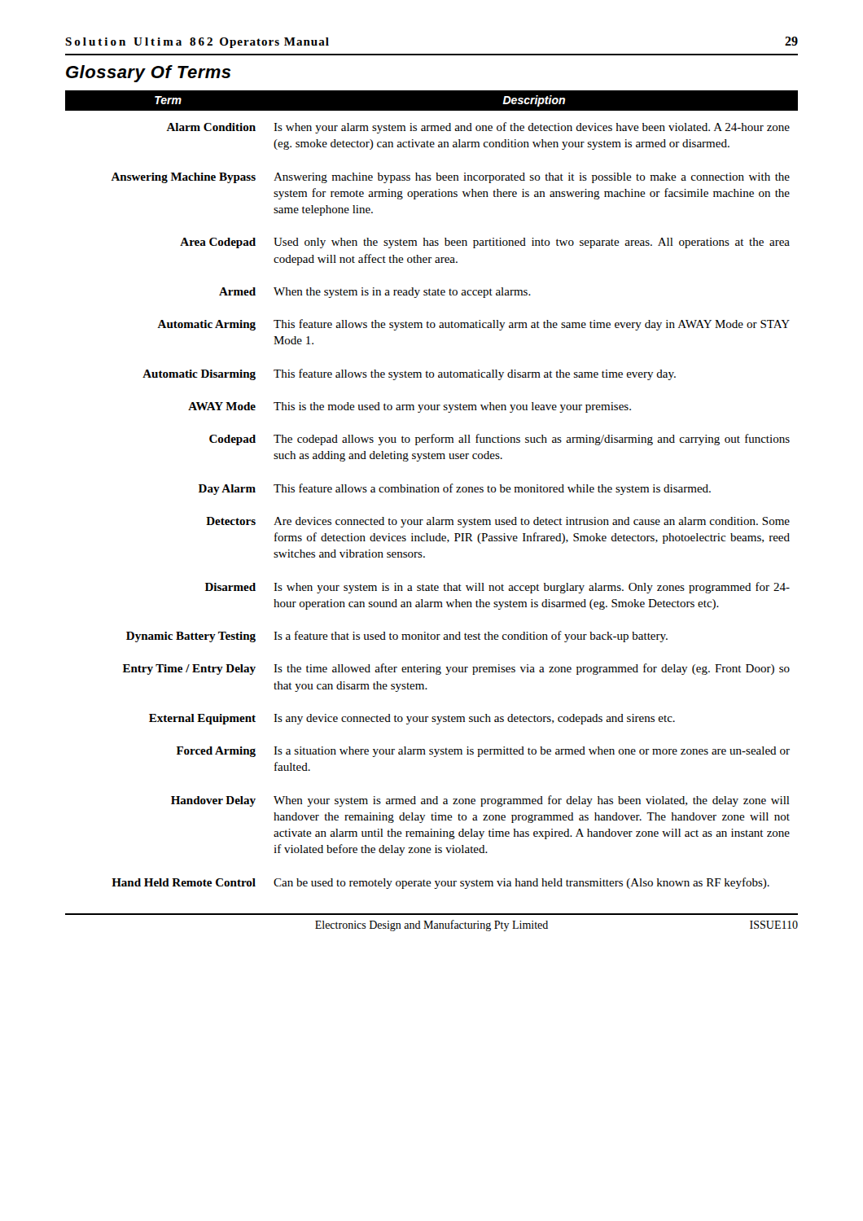Solution Ultima 862 Operators Manual
29
Glossary Of Terms
| Term | Description |
| --- | --- |
| Alarm Condition | Is when your alarm system is armed and one of the detection devices have been violated. A 24-hour zone (eg. smoke detector) can activate an alarm condition when your system is armed or disarmed. |
| Answering Machine Bypass | Answering machine bypass has been incorporated so that it is possible to make a connection with the system for remote arming operations when there is an answering machine or facsimile machine on the same telephone line. |
| Area Codepad | Used only when the system has been partitioned into two separate areas. All operations at the area codepad will not affect the other area. |
| Armed | When the system is in a ready state to accept alarms. |
| Automatic Arming | This feature allows the system to automatically arm at the same time every day in AWAY Mode or STAY Mode 1. |
| Automatic Disarming | This feature allows the system to automatically disarm at the same time every day. |
| AWAY Mode | This is the mode used to arm your system when you leave your premises. |
| Codepad | The codepad allows you to perform all functions such as arming/disarming and carrying out functions such as adding and deleting system user codes. |
| Day Alarm | This feature allows a combination of zones to be monitored while the system is disarmed. |
| Detectors | Are devices connected to your alarm system used to detect intrusion and cause an alarm condition. Some forms of detection devices include, PIR (Passive Infrared), Smoke detectors, photoelectric beams, reed switches and vibration sensors. |
| Disarmed | Is when your system is in a state that will not accept burglary alarms. Only zones programmed for 24-hour operation can sound an alarm when the system is disarmed (eg. Smoke Detectors etc). |
| Dynamic Battery Testing | Is a feature that is used to monitor and test the condition of your back-up battery. |
| Entry Time / Entry Delay | Is the time allowed after entering your premises via a zone programmed for delay (eg. Front Door) so that you can disarm the system. |
| External Equipment | Is any device connected to your system such as detectors, codepads and sirens etc. |
| Forced Arming | Is a situation where your alarm system is permitted to be armed when one or more zones are un-sealed or faulted. |
| Handover Delay | When your system is armed and a zone programmed for delay has been violated, the delay zone will handover the remaining delay time to a zone programmed as handover. The handover zone will not activate an alarm until the remaining delay time has expired. A handover zone will act as an instant zone if violated before the delay zone is violated. |
| Hand Held Remote Control | Can be used to remotely operate your system via hand held transmitters (Also known as RF keyfobs). |
Electronics Design and Manufacturing Pty Limited
ISSUE110